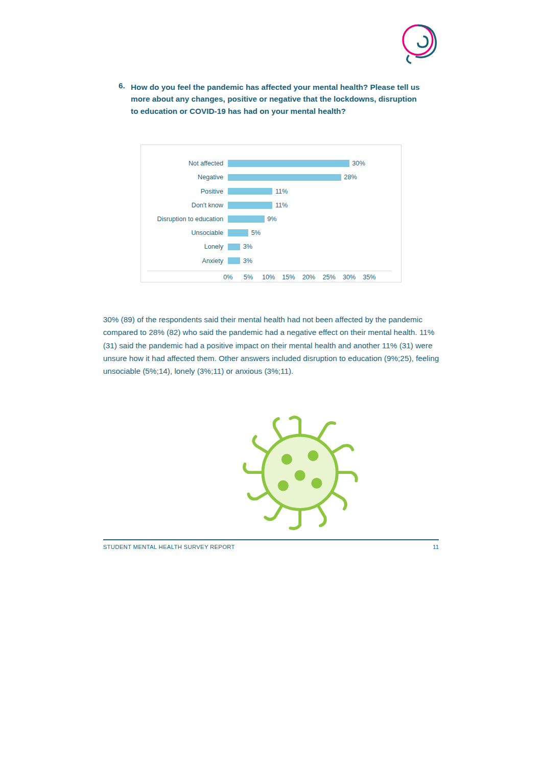6.
How do you feel the pandemic has affected your mental health? Please tell us more about any changes, positive or negative that the lockdowns, disruption to education or COVID-19 has had on your mental health?
Not affected
30%
Negative
28%
Positive
11%
Don't know
11%
Disruption to education
9%
Unsociable
5%
Lonely
3%
Anxiety
3%
0% 5% 10% 15% 20% 25% 30% 35%
30% (89) of the respondents said their mental health had not been affected by the pandemic compared to 28% (82) who said the pandemic had a negative effect on their mental health. 11% (31) said the pandemic had a positive impact on their mental health and another 11% (31) were unsure how it had affected them. Other answers included disruption to education (9%;25), feeling unsociable (5%;14), lonely (3%;11) or anxious (3%;11).
STUDENT MENTAL HEALTH SURVEY REPORT 11